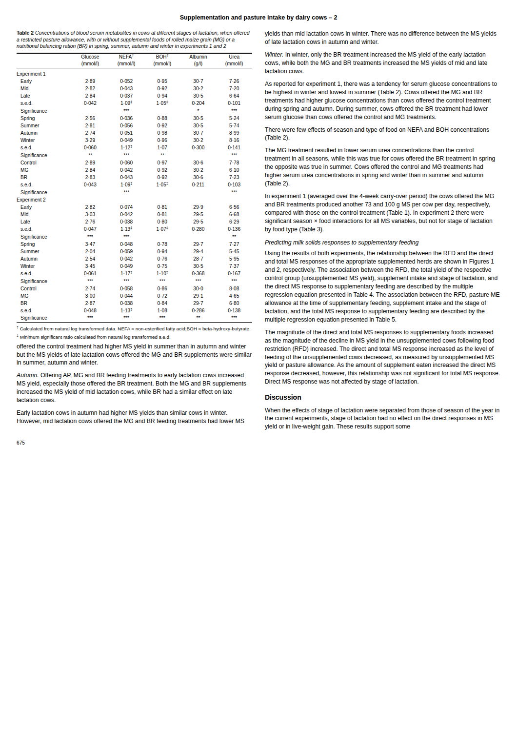Supplementation and pasture intake by dairy cows – 2
Table 2 Concentrations of blood serum metabolites in cows at different stages of lactation, when offered a restricted pasture allowance, with or without supplemental foods of rolled maize grain (MG) or a nutritional balancing ration (BR) in spring, summer, autumn and winter in experiments 1 and 2
| | Glucose (mmol/l) | NEFA † (mmol/l) | BOH † (mmol/l) | Albumin (g/l) | Urea (mmol/l) |
| Experiment 1 |
| Early | 2·89 | 0·052 | 0·95 | 30·7 | 7·26 |
| Mid | 2·82 | 0·043 | 0·92 | 30·2 | 7·20 |
| Late | 2·84 | 0·037 | 0·94 | 30·5 | 6·64 |
| s.e.d. | 0·042 | 1·09 ‡ | 1·05 ‡ | 0·204 | 0·101 |
| Significance | | *** | | * | *** |
| Spring | 2·56 | 0·036 | 0·88 | 30·5 | 5·24 |
| Summer | 2·81 | 0·056 | 0·92 | 30·5 | 5·74 |
| Autumn | 2·74 | 0·051 | 0·98 | 30·7 | 8·99 |
| Winter | 3·29 | 0·049 | 0·96 | 30·2 | 8·16 |
| s.e.d. | 0·060 | 1·12 ‡ | 1·07 | 0·300 | 0·141 |
| Significance | ** | *** | ** | | *** |
| Control | 2·89 | 0·060 | 0·97 | 30·6 | 7·78 |
| MG | 2·84 | 0·042 | 0·92 | 30·2 | 6·10 |
| BR | 2·83 | 0·043 | 0·92 | 30·6 | 7·23 |
| s.e.d. | 0·043 | 1·09 ‡ | 1·05 ‡ | 0·211 | 0·103 |
| Significance | | *** | | | *** |
| Experiment 2 |
| Early | 2·82 | 0·074 | 0·81 | 29·9 | 6·56 |
| Mid | 3·03 | 0·042 | 0·81 | 29·5 | 6·68 |
| Late | 2·76 | 0·038 | 0·80 | 29·5 | 6·29 |
| s.e.d. | 0·047 | 1·13 ‡ | 1·07 ‡ | 0·280 | 0·136 |
| Significance | *** | *** | | | ** |
| Spring | 3·47 | 0·048 | 0·78 | 29·7 | 7·27 |
| Summer | 2·04 | 0·059 | 0·94 | 29·4 | 5·45 |
| Autumn | 2·54 | 0·042 | 0·76 | 28·7 | 5·95 |
| Winter | 3·45 | 0·049 | 0·75 | 30·5 | 7·37 |
| s.e.d. | 0·061 | 1·17 ‡ | 1·10 ‡ | 0·368 | 0·167 |
| Significance | *** | *** | *** | *** | *** |
| Control | 2·74 | 0·058 | 0·86 | 30·0 | 8·08 |
| MG | 3·00 | 0·044 | 0·72 | 29·1 | 4·65 |
| BR | 2·87 | 0·038 | 0·84 | 29·7 | 6·80 |
| s.e.d. | 0·048 | 1·13 ‡ | 1·08 | 0·286 | 0·138 |
| Significance | *** | *** | *** | ** | *** |
† Calculated from natural log transformed data. NEFA = non-esterified fatty acid;BOH = beta-hydroxy-butyrate.
‡ Minimum significant ratio calculated from natural log transformed s.e.d.
offered the control treatment had higher MS yield in summer than in autumn and winter but the MS yields of late lactation cows offered the MG and BR supplements were similar in summer, autumn and winter.
Autumn. Offering AP, MG and BR feeding treatments to early lactation cows increased MS yield, especially those offered the BR treatment. Both the MG and BR supplements increased the MS yield of mid lactation cows, while BR had a similar effect on late lactation cows.
Early lactation cows in autumn had higher MS yields than similar cows in winter. However, mid lactation cows offered the MG and BR feeding treatments had lower MS yields than mid lactation cows in winter. There was no difference between the MS yields of late lactation cows in autumn and winter.
Winter. In winter, only the BR treatment increased the MS yield of the early lactation cows, while both the MG and BR treatments increased the MS yields of mid and late lactation cows.
As reported for experiment 1, there was a tendency for serum glucose concentrations to be highest in winter and lowest in summer (Table 2). Cows offered the MG and BR treatments had higher glucose concentrations than cows offered the control treatment during spring and autumn. During summer, cows offered the BR treatment had lower serum glucose than cows offered the control and MG treatments.
There were few effects of season and type of food on NEFA and BOH concentrations (Table 2).
The MG treatment resulted in lower serum urea concentrations than the control treatment in all seasons, while this was true for cows offered the BR treatment in spring the opposite was true in summer. Cows offered the control and MG treatments had higher serum urea concentrations in spring and winter than in summer and autumn (Table 2).
In experiment 1 (averaged over the 4-week carry-over period) the cows offered the MG and BR treatments produced another 73 and 100 g MS per cow per day, respectively, compared with those on the control treatment (Table 1). In experiment 2 there were significant season × food interactions for all MS variables, but not for stage of lactation by food type (Table 3).
Predicting milk solids responses to supplementary feeding
Using the results of both experiments, the relationship between the RFD and the direct and total MS responses of the appropriate supplemented herds are shown in Figures 1 and 2, respectively. The association between the RFD, the total yield of the respective control group (unsupplemented MS yield), supplement intake and stage of lactation, and the direct MS response to supplementary feeding are described by the multiple regression equation presented in Table 4. The association between the RFD, pasture ME allowance at the time of supplementary feeding, supplement intake and the stage of lactation, and the total MS response to supplementary feeding are described by the multiple regression equation presented in Table 5.
The magnitude of the direct and total MS responses to supplementary foods increased as the magnitude of the decline in MS yield in the unsupplemented cows following food restriction (RFD) increased. The direct and total MS response increased as the level of feeding of the unsupplemented cows decreased, as measured by unsupplemented MS yield or pasture allowance. As the amount of supplement eaten increased the direct MS response decreased, however, this relationship was not significant for total MS response. Direct MS response was not affected by stage of lactation.
Discussion
When the effects of stage of lactation were separated from those of season of the year in the current experiments, stage of lactation had no effect on the direct responses in MS yield or in live-weight gain. These results support some
675